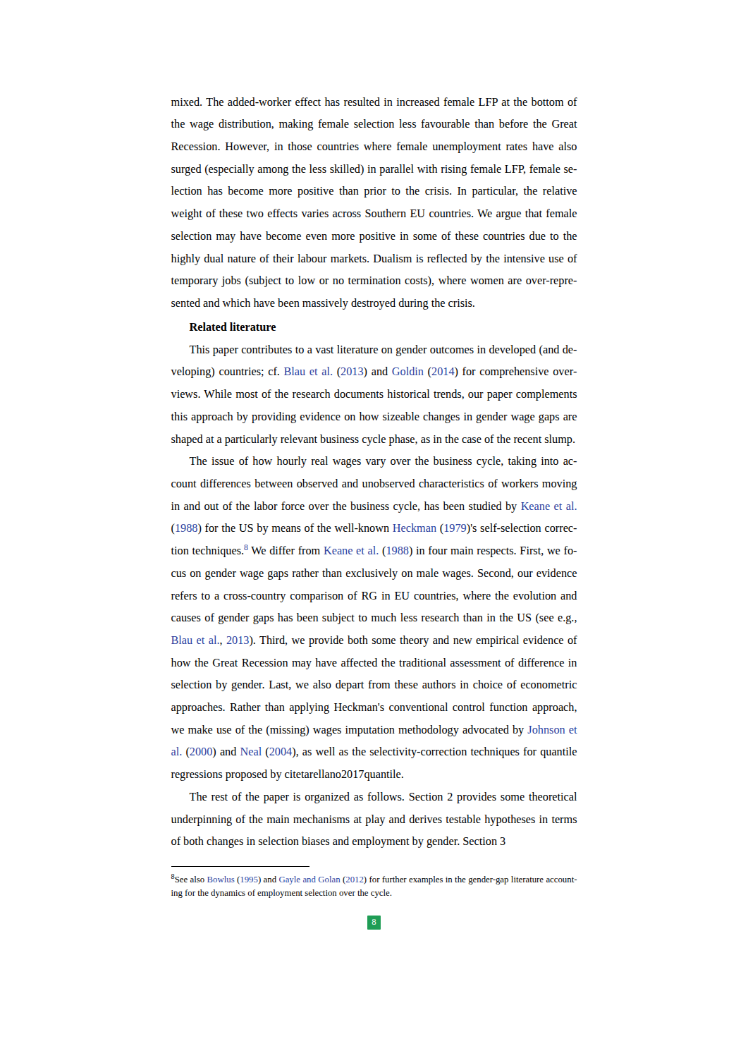mixed. The added-worker effect has resulted in increased female LFP at the bottom of the wage distribution, making female selection less favourable than before the Great Recession. However, in those countries where female unemployment rates have also surged (especially among the less skilled) in parallel with rising female LFP, female selection has become more positive than prior to the crisis. In particular, the relative weight of these two effects varies across Southern EU countries. We argue that female selection may have become even more positive in some of these countries due to the highly dual nature of their labour markets. Dualism is reflected by the intensive use of temporary jobs (subject to low or no termination costs), where women are over-represented and which have been massively destroyed during the crisis.
Related literature
This paper contributes to a vast literature on gender outcomes in developed (and developing) countries; cf. Blau et al. (2013) and Goldin (2014) for comprehensive overviews. While most of the research documents historical trends, our paper complements this approach by providing evidence on how sizeable changes in gender wage gaps are shaped at a particularly relevant business cycle phase, as in the case of the recent slump.
The issue of how hourly real wages vary over the business cycle, taking into account differences between observed and unobserved characteristics of workers moving in and out of the labor force over the business cycle, has been studied by Keane et al. (1988) for the US by means of the well-known Heckman (1979)'s self-selection correction techniques.8 We differ from Keane et al. (1988) in four main respects. First, we focus on gender wage gaps rather than exclusively on male wages. Second, our evidence refers to a cross-country comparison of RG in EU countries, where the evolution and causes of gender gaps has been subject to much less research than in the US (see e.g., Blau et al., 2013). Third, we provide both some theory and new empirical evidence of how the Great Recession may have affected the traditional assessment of difference in selection by gender. Last, we also depart from these authors in choice of econometric approaches. Rather than applying Heckman's conventional control function approach, we make use of the (missing) wages imputation methodology advocated by Johnson et al. (2000) and Neal (2004), as well as the selectivity-correction techniques for quantile regressions proposed by citetarellano2017quantile.
The rest of the paper is organized as follows. Section 2 provides some theoretical underpinning of the main mechanisms at play and derives testable hypotheses in terms of both changes in selection biases and employment by gender. Section 3
8 See also Bowlus (1995) and Gayle and Golan (2012) for further examples in the gender-gap literature accounting for the dynamics of employment selection over the cycle.
8